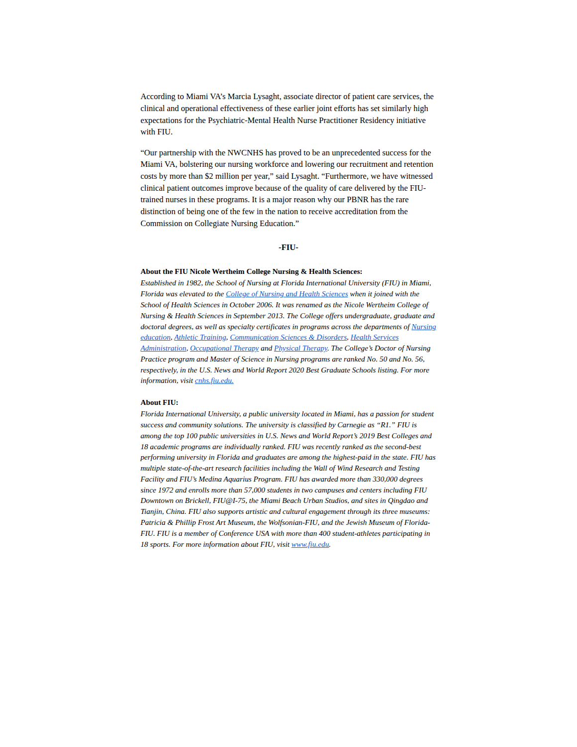According to Miami VA’s Marcia Lysaght, associate director of patient care services, the clinical and operational effectiveness of these earlier joint efforts has set similarly high expectations for the Psychiatric-Mental Health Nurse Practitioner Residency initiative with FIU.
“Our partnership with the NWCNHS has proved to be an unprecedented success for the Miami VA, bolstering our nursing workforce and lowering our recruitment and retention costs by more than $2 million per year,” said Lysaght. “Furthermore, we have witnessed clinical patient outcomes improve because of the quality of care delivered by the FIU-trained nurses in these programs. It is a major reason why our PBNR has the rare distinction of being one of the few in the nation to receive accreditation from the Commission on Collegiate Nursing Education.”
-FIU-
About the FIU Nicole Wertheim College Nursing & Health Sciences:
Established in 1982, the School of Nursing at Florida International University (FIU) in Miami, Florida was elevated to the College of Nursing and Health Sciences when it joined with the School of Health Sciences in October 2006. It was renamed as the Nicole Wertheim College of Nursing & Health Sciences in September 2013. The College offers undergraduate, graduate and doctoral degrees, as well as specialty certificates in programs across the departments of Nursing education, Athletic Training, Communication Sciences & Disorders, Health Services Administration, Occupational Therapy and Physical Therapy. The College’s Doctor of Nursing Practice program and Master of Science in Nursing programs are ranked No. 50 and No. 56, respectively, in the U.S. News and World Report 2020 Best Graduate Schools listing. For more information, visit cnhs.fiu.edu.
About FIU:
Florida International University, a public university located in Miami, has a passion for student success and community solutions. The university is classified by Carnegie as “R1.” FIU is among the top 100 public universities in U.S. News and World Report’s 2019 Best Colleges and 18 academic programs are individually ranked. FIU was recently ranked as the second-best performing university in Florida and graduates are among the highest-paid in the state. FIU has multiple state-of-the-art research facilities including the Wall of Wind Research and Testing Facility and FIU’s Medina Aquarius Program. FIU has awarded more than 330,000 degrees since 1972 and enrolls more than 57,000 students in two campuses and centers including FIU Downtown on Brickell, FIU@I-75, the Miami Beach Urban Studios, and sites in Qingdao and Tianjin, China. FIU also supports artistic and cultural engagement through its three museums: Patricia & Phillip Frost Art Museum, the Wolfsonian-FIU, and the Jewish Museum of Florida-FIU. FIU is a member of Conference USA with more than 400 student-athletes participating in 18 sports. For more information about FIU, visit www.fiu.edu.